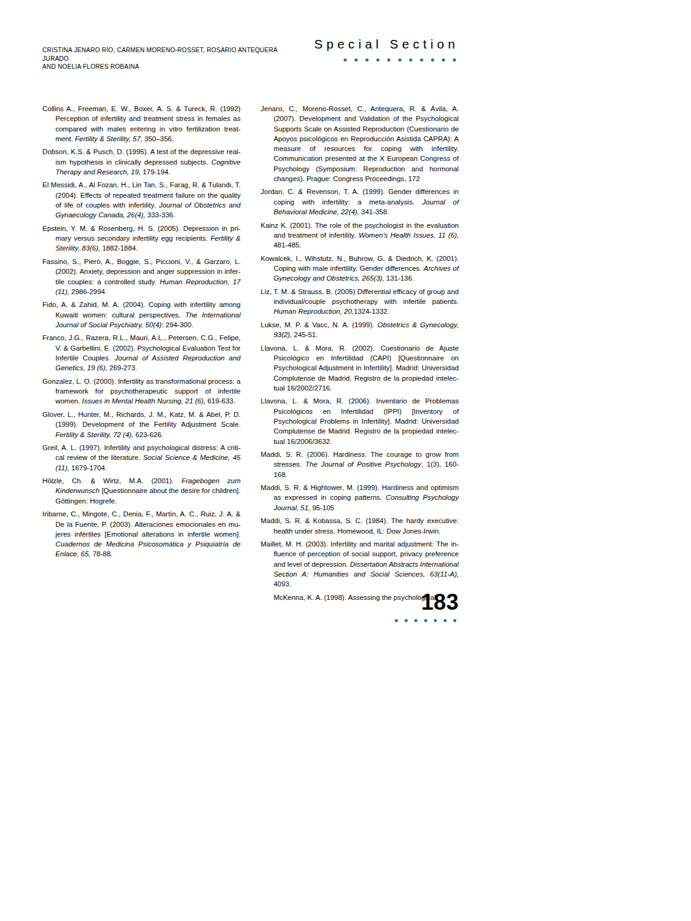Cristina Jenaro Río, Carmen Moreno-Rosset, Rosario Antequera Jurado
and Noelia Flores Robaina
Special Section
● ● ● ● ● ● ● ● ● ● ●
Collins A., Freeman, E. W., Boxer, A. S. & Tureck, R. (1992) Perception of infertility and treatment stress in females as compared with males entering in vitro fertilization treatment. Fertility & Sterility, 57, 350–356.
Dobson, K.S. & Pusch, D. (1995). A test of the depressive realism hypothesis in clinically depressed subjects. Cognitive Therapy and Research, 19, 179-194.
El Messidi, A., Al Fozan, H., Lin Tan, S., Farag, R. & Tulandi, T. (2004). Effects of repeated treatment failure on the quality of life of couples with infertility. Journal of Obstetrics and Gynaecology Canada, 26(4), 333-336.
Epstein, Y. M. & Rosenberg, H. S. (2005). Depression in primary versus secondary infertility egg recipients. Fertility & Sterility, 83(6), 1882-1884.
Fassino, S., Pierò, A., Boggie, S., Piccioni, V., & Garzaro, L. (2002). Anxiety, depression and anger suppression in infertile couples: a controlled study. Human Reproduction, 17 (11), 2986-2994.
Fido, A. & Zahid, M. A. (2004). Coping with infertility among Kuwaiti women: cultural perspectives. The International Journal of Social Psychiatry, 50(4): 294-300.
Franco, J.G., Razera, R.L., Mauri, A.L., Petersen, C.G., Felipe, V. & Garbellini, E. (2002). Psychological Evaluation Test for Infertile Couples. Journal of Assisted Reproduction and Genetics, 19 (6), 269-273.
Gonzalez, L. O. (2000). Infertility as transformational process: a framework for psychotherapeutic support of infertile women. Issues in Mental Health Nursing, 21 (6), 619-633.
Glover, L., Hunter, M., Richards, J. M., Katz, M. & Abel, P. D. (1999). Development of the Fertility Adjustment Scale. Fertility & Sterility, 72 (4), 623-626.
Greil, A. L. (1997). Infertility and psychological distress: A critical review of the literature. Social Science & Medicine, 45 (11), 1679-1704.
Hölzle, Ch. & Wirtz, M.A. (2001). Fragebogen zum Kinderwunsch [Questionnaire about the desire for children]. Göttingen: Hogrefe.
Iribarne, C., Mingote, C., Denia, F., Martín, A. C., Ruiz, J. A. & De la Fuente, P. (2003). Alteraciones emocionales en mujeres infértiles [Emotional alterations in infertile women]. Cuadernos de Medicina Psicosomática y Psiquiatría de Enlace, 65, 78-88.
Jenaro, C., Moreno-Rosset, C., Antequera, R. & Ávila, A. (2007). Development and Validation of the Psychological Supports Scale on Assisted Reproduction (Cuestionario de Apoyos psicológicos en Reproducción Asistida CAPRA): A measure of resources for coping with infertility. Communication presented at the X European Congress of Psychology (Symposium: Reproduction and hormonal changes). Prague: Congress Proceedings, 172
Jordan, C. & Revenson, T. A. (1999). Gender differences in coping with infertility: a meta-analysis. Journal of Behavioral Medicine, 22(4), 341-358.
Kainz K. (2001). The role of the psychologist in the evaluation and treatment of infertility. Women's Health Issues, 11 (6), 481-485.
Kowalcek, I., Wihstutz, N., Buhrow, G. & Diedrich, K. (2001). Coping with male infertility. Gender differences. Archives of Gynecology and Obstetrics, 265(3), 131-136.
Liz, T. M. & Strauss, B. (2005) Differential efficacy of group and individual/couple psychotherapy with infertile patients. Human Reproduction, 20, 1324-1332.
Lukse, M. P. & Vacc, N. A. (1999). Obstetrics & Gynecology, 93(2), 245-51.
Llavona, L. & Mora, R. (2002). Cuestionario de Ajuste Psicológico en Infertilidad (CAPI) [Questionnaire on Psychological Adjustment in Infertility]. Madrid: Universidad Complutense de Madrid. Registro de la propiedad intelectual 16/2002/2716.
Llavona, L. & Mora, R. (2006). Inventario de Problemas Psicológicos en Infertilidad (IPPI) [Inventory of Psychological Problems in Infertility]. Madrid: Universidad Complutense de Madrid. Registro de la propiedad intelectual 16/2006/3632.
Maddi, S. R. (2006). Hardiness. The courage to grow from stresses. The Journal of Positive Psychology, 1(3), 160-168.
Maddi, S. R. & Hightower, M. (1999). Hardiness and optimism as expressed in coping patterns. Consulting Psychology Journal, 51, 95-105
Maddi, S. R. & Kobassa, S. C. (1984). The hardy executive: health under stress. Homewood, IL: Dow Jones-Irwin.
Maillet, M. H. (2003). Infertility and marital adjustment: The influence of perception of social support, privacy preference and level of depression. Dissertation Abstracts International Section A: Humanities and Social Sciences, 63(11-A), 4093.
McKenna, K. A. (1998). Assessing the psychological
183
● ● ● ● ● ● ●